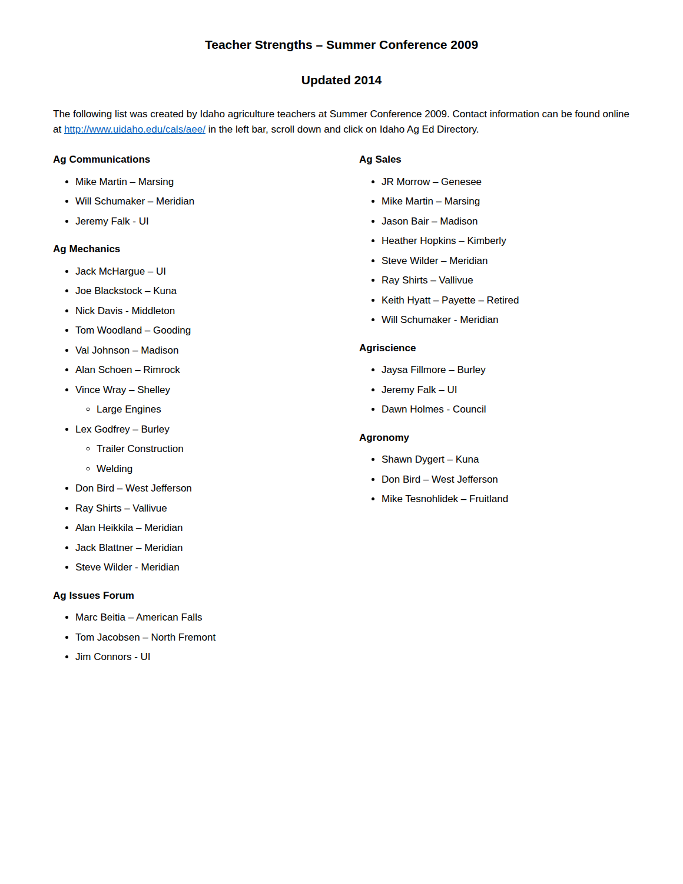Teacher Strengths – Summer Conference 2009
Updated 2014
The following list was created by Idaho agriculture teachers at Summer Conference 2009. Contact information can be found online at http://www.uidaho.edu/cals/aee/ in the left bar, scroll down and click on Idaho Ag Ed Directory.
Ag Communications
Mike Martin – Marsing
Will Schumaker – Meridian
Jeremy Falk - UI
Ag Mechanics
Jack McHargue – UI
Joe Blackstock – Kuna
Nick Davis - Middleton
Tom Woodland – Gooding
Val Johnson – Madison
Alan Schoen – Rimrock
Vince Wray – Shelley
Large Engines
Lex Godfrey – Burley
Trailer Construction
Welding
Don Bird – West Jefferson
Ray Shirts – Vallivue
Alan Heikkila – Meridian
Jack Blattner – Meridian
Steve Wilder - Meridian
Ag Issues Forum
Marc Beitia – American Falls
Tom Jacobsen – North Fremont
Jim Connors - UI
Ag Sales
JR Morrow – Genesee
Mike Martin – Marsing
Jason Bair – Madison
Heather Hopkins – Kimberly
Steve Wilder – Meridian
Ray Shirts – Vallivue
Keith Hyatt – Payette – Retired
Will Schumaker - Meridian
Agriscience
Jaysa Fillmore – Burley
Jeremy Falk – UI
Dawn Holmes - Council
Agronomy
Shawn Dygert – Kuna
Don Bird – West Jefferson
Mike Tesnohlidek – Fruitland